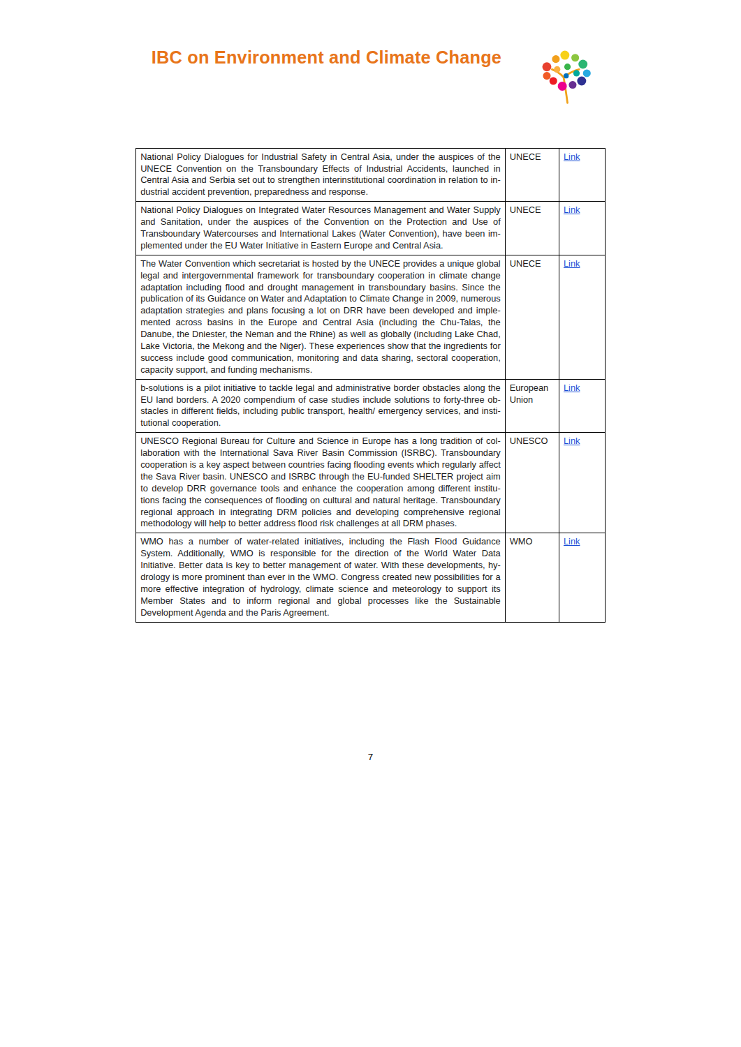IBC on Environment and Climate Change
| National Policy Dialogues for Industrial Safety in Central Asia, under the auspices of the UNECE Convention on the Transboundary Effects of Industrial Accidents, launched in Central Asia and Serbia set out to strengthen interinstitutional coordination in relation to industrial accident prevention, preparedness and response. | UNECE | Link |
| National Policy Dialogues on Integrated Water Resources Management and Water Supply and Sanitation, under the auspices of the Convention on the Protection and Use of Transboundary Watercourses and International Lakes (Water Convention), have been implemented under the EU Water Initiative in Eastern Europe and Central Asia. | UNECE | Link |
| The Water Convention which secretariat is hosted by the UNECE provides a unique global legal and intergovernmental framework for transboundary cooperation in climate change adaptation including flood and drought management in transboundary basins. Since the publication of its Guidance on Water and Adaptation to Climate Change in 2009, numerous adaptation strategies and plans focusing a lot on DRR have been developed and implemented across basins in the Europe and Central Asia (including the Chu-Talas, the Danube, the Dniester, the Neman and the Rhine) as well as globally (including Lake Chad, Lake Victoria, the Mekong and the Niger). These experiences show that the ingredients for success include good communication, monitoring and data sharing, sectoral cooperation, capacity support, and funding mechanisms. | UNECE | Link |
| b-solutions is a pilot initiative to tackle legal and administrative border obstacles along the EU land borders. A 2020 compendium of case studies include solutions to forty-three obstacles in different fields, including public transport, health/ emergency services, and institutional cooperation. | European Union | Link |
| UNESCO Regional Bureau for Culture and Science in Europe has a long tradition of collaboration with the International Sava River Basin Commission (ISRBC). Transboundary cooperation is a key aspect between countries facing flooding events which regularly affect the Sava River basin. UNESCO and ISRBC through the EU-funded SHELTER project aim to develop DRR governance tools and enhance the cooperation among different institutions facing the consequences of flooding on cultural and natural heritage. Transboundary regional approach in integrating DRM policies and developing comprehensive regional methodology will help to better address flood risk challenges at all DRM phases. | UNESCO | Link |
| WMO has a number of water-related initiatives, including the Flash Flood Guidance System. Additionally, WMO is responsible for the direction of the World Water Data Initiative. Better data is key to better management of water. With these developments, hydrology is more prominent than ever in the WMO. Congress created new possibilities for a more effective integration of hydrology, climate science and meteorology to support its Member States and to inform regional and global processes like the Sustainable Development Agenda and the Paris Agreement. | WMO | Link |
7